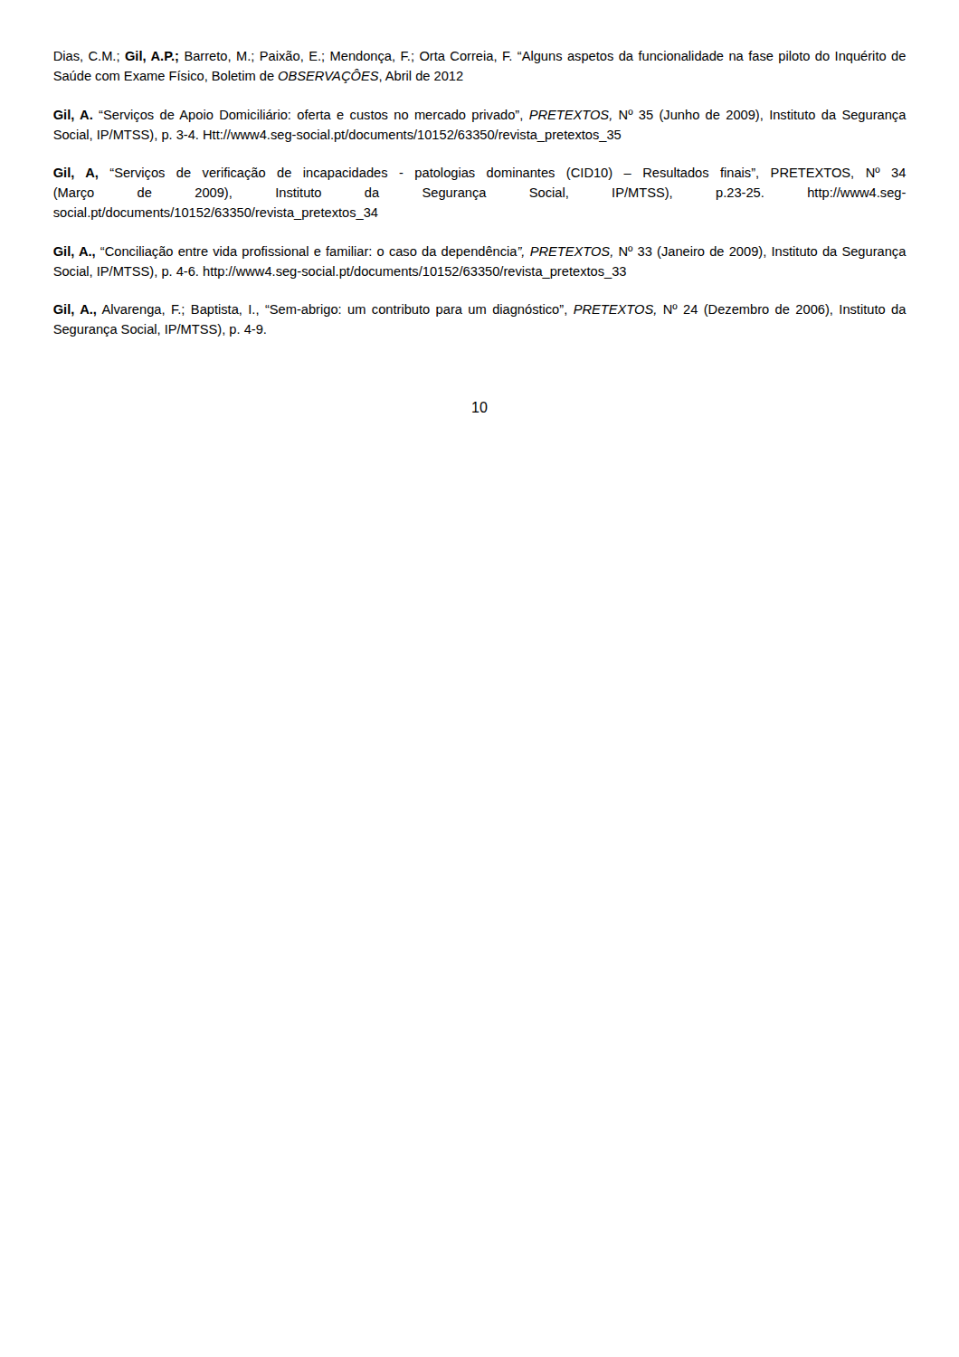Dias, C.M.; Gil, A.P.; Barreto, M.; Paixão, E.; Mendonça, F.; Orta Correia, F. “Alguns aspetos da funcionalidade na fase piloto do Inquérito de Saúde com Exame Físico, Boletim de OBSERVAÇÔES, Abril de 2012
Gil, A. “Serviços de Apoio Domiciliário: oferta e custos no mercado privado”, PRETEXTOS, Nº 35 (Junho de 2009), Instituto da Segurança Social, IP/MTSS), p. 3-4. Htt://www4.seg-social.pt/documents/10152/63350/revista_pretextos_35
Gil, A, “Serviços de verificação de incapacidades - patologias dominantes (CID10) – Resultados finais”, PRETEXTOS, Nº 34 (Março de 2009), Instituto da Segurança Social, IP/MTSS), p.23-25. http://www4.seg-social.pt/documents/10152/63350/revista_pretextos_34
Gil, A., “Conciliação entre vida profissional e familiar: o caso da dependência”, PRETEXTOS, Nº 33 (Janeiro de 2009), Instituto da Segurança Social, IP/MTSS), p. 4-6. http://www4.seg-social.pt/documents/10152/63350/revista_pretextos_33
Gil, A., Alvarenga, F.; Baptista, I., “Sem-abrigo: um contributo para um diagnóstico”, PRETEXTOS, Nº 24 (Dezembro de 2006), Instituto da Segurança Social, IP/MTSS), p. 4-9.
10